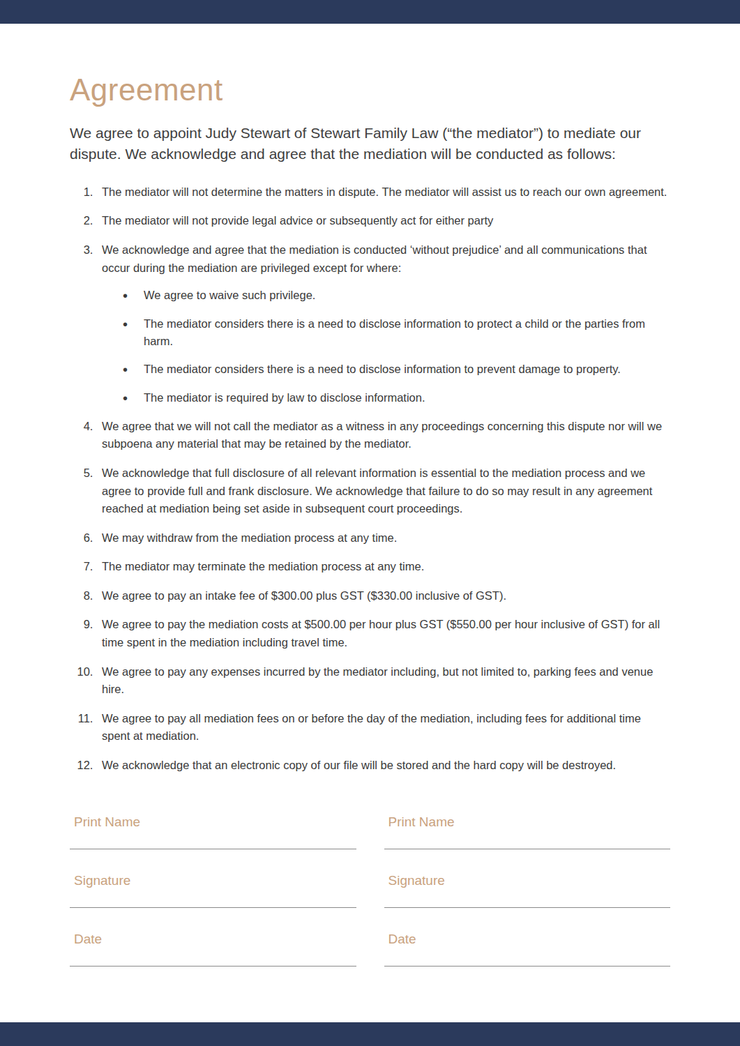Agreement
We agree to appoint Judy Stewart of Stewart Family Law (“the mediator”) to mediate our dispute. We acknowledge and agree that the mediation will be conducted as follows:
The mediator will not determine the matters in dispute. The mediator will assist us to reach our own agreement.
The mediator will not provide legal advice or subsequently act for either party
We acknowledge and agree that the mediation is conducted ‘without prejudice’ and all communications that occur during the mediation are privileged except for where:
We agree to waive such privilege.
The mediator considers there is a need to disclose information to protect a child or the parties from harm.
The mediator considers there is a need to disclose information to prevent damage to property.
The mediator is required by law to disclose information.
We agree that we will not call the mediator as a witness in any proceedings concerning this dispute nor will we subpoena any material that may be retained by the mediator.
We acknowledge that full disclosure of all relevant information is essential to the mediation process and we agree to provide full and frank disclosure. We acknowledge that failure to do so may result in any agreement reached at mediation being set aside in subsequent court proceedings.
We may withdraw from the mediation process at any time.
The mediator may terminate the mediation process at any time.
We agree to pay an intake fee of $300.00 plus GST ($330.00 inclusive of GST).
We agree to pay the mediation costs at $500.00 per hour plus GST ($550.00 per hour inclusive of GST) for all time spent in the mediation including travel time.
We agree to pay any expenses incurred by the mediator including, but not limited to, parking fees and venue hire.
We agree to pay all mediation fees on or before the day of the mediation, including fees for additional time spent at mediation.
We acknowledge that an electronic copy of our file will be stored and the hard copy will be destroyed.
Print Name
Signature
Date
Print Name
Signature
Date